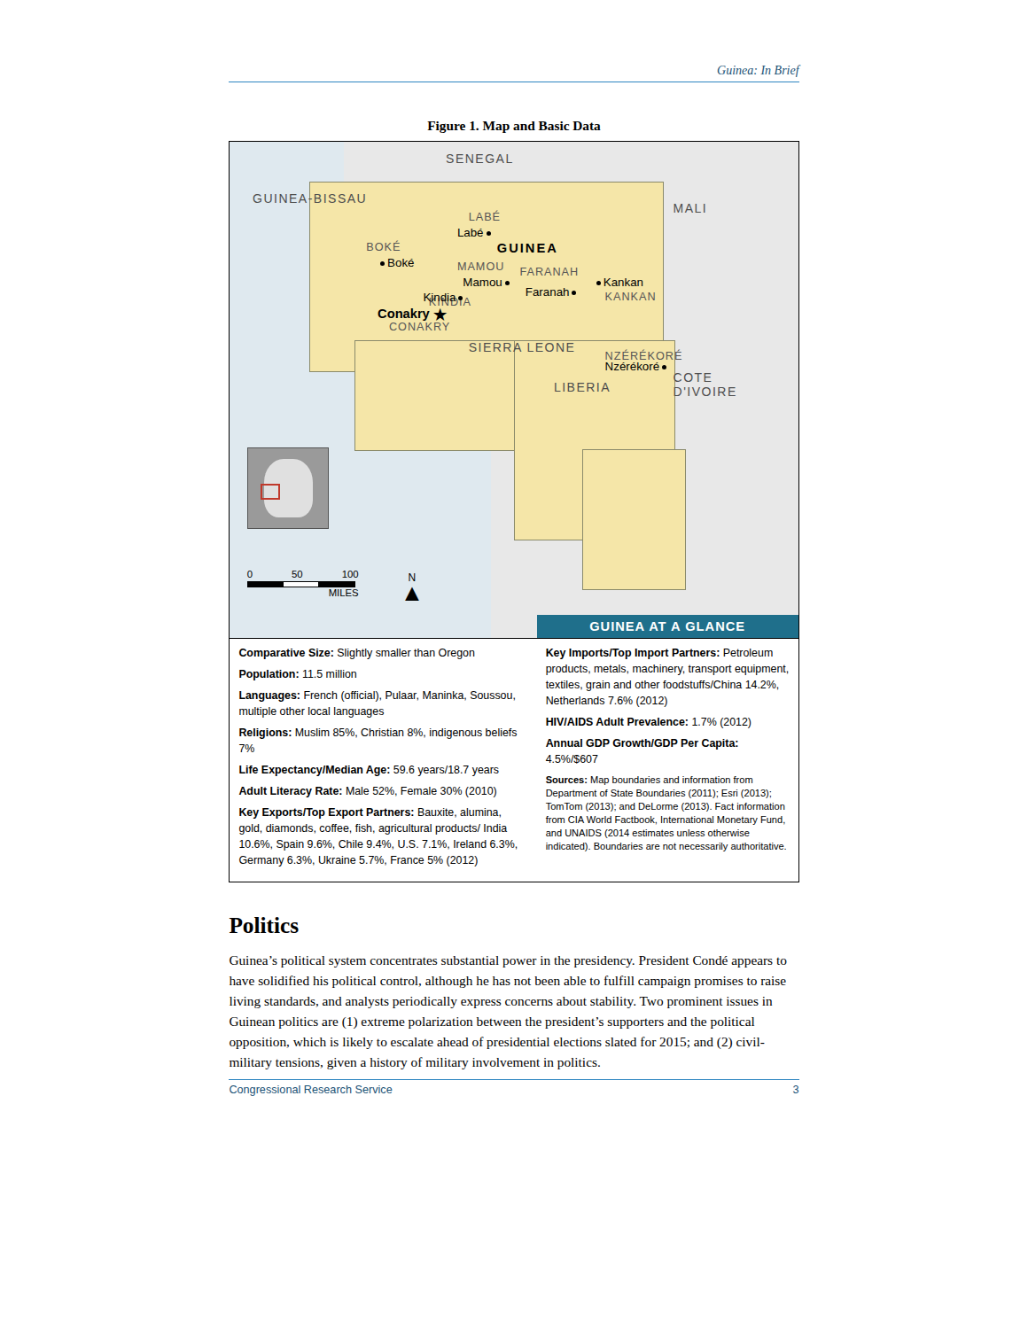Guinea: In Brief
Figure 1. Map and Basic Data
SENEGAL
GUINEA-BISSAU
MALI
LABÉ
BOKÉ
GUINEA
MAMOU
FARANAH
KANKAN
KINDIA
CONAKRY
SIERRA LEONE
NZÉRÉKORÉ
LIBERIA
COTE
D'IVOIRE
Labé
Boké
Mamou
Faranah
Kankan
Kindia
Nzérékoré
Conakry ★
050100
MILES
N
▲
GUINEA AT A GLANCE
Comparative Size: Slightly smaller than Oregon
Population: 11.5 million
Languages: French (official), Pulaar, Maninka, Soussou, multiple other local languages
Religions: Muslim 85%, Christian 8%, indigenous beliefs 7%
Life Expectancy/Median Age: 59.6 years/18.7 years
Adult Literacy Rate: Male 52%, Female 30% (2010)
Key Exports/Top Export Partners: Bauxite, alumina, gold, diamonds, coffee, fish, agricultural products/ India 10.6%, Spain 9.6%, Chile 9.4%, U.S. 7.1%, Ireland 6.3%, Germany 6.3%, Ukraine 5.7%, France 5% (2012)
Key Imports/Top Import Partners: Petroleum products, metals, machinery, transport equipment, textiles, grain and other foodstuffs/China 14.2%, Netherlands 7.6% (2012)
HIV/AIDS Adult Prevalence: 1.7% (2012)
Annual GDP Growth/GDP Per Capita: 4.5%/$607
Sources: Map boundaries and information from Department of State Boundaries (2011); Esri (2013); TomTom (2013); and DeLorme (2013). Fact information from CIA World Factbook, International Monetary Fund, and UNAIDS (2014 estimates unless otherwise indicated). Boundaries are not necessarily authoritative.
Politics
Guinea’s political system concentrates substantial power in the presidency. President Condé appears to have solidified his political control, although he has not been able to fulfill campaign promises to raise living standards, and analysts periodically express concerns about stability. Two prominent issues in Guinean politics are (1) extreme polarization between the president’s supporters and the political opposition, which is likely to escalate ahead of presidential elections slated for 2015; and (2) civil-military tensions, given a history of military involvement in politics.
Congressional Research Service 3